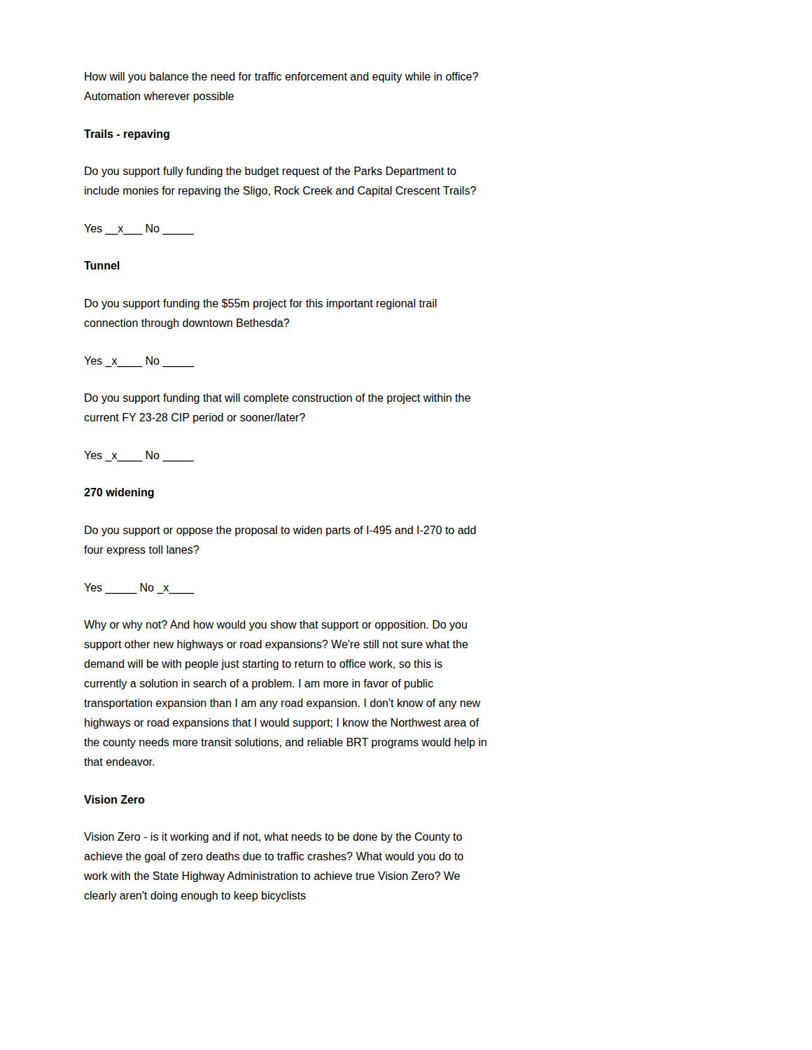How will you balance the need for traffic enforcement and equity while in office? Automation wherever possible
Trails - repaving
Do you support fully funding the budget request of the Parks Department to include monies for repaving the Sligo, Rock Creek and Capital Crescent Trails?
Yes __x___ No _____
Tunnel
Do you support funding the $55m project for this important regional trail connection through downtown Bethesda?
Yes _x____ No _____
Do you support funding that will complete construction of the project within the current FY 23-28 CIP period or sooner/later?
Yes _x____ No _____
270 widening
Do you support or oppose the proposal to widen parts of I-495 and I-270 to add four express toll lanes?
Yes _____ No _x____
Why or why not? And how would you show that support or opposition. Do you support other new highways or road expansions? We're still not sure what the demand will be with people just starting to return to office work, so this is currently a solution in search of a problem. I am more in favor of public transportation expansion than I am any road expansion. I don't know of any new highways or road expansions that I would support; I know the Northwest area of the county needs more transit solutions, and reliable BRT programs would help in that endeavor.
Vision Zero
Vision Zero - is it working and if not, what needs to be done by the County to achieve the goal of zero deaths due to traffic crashes? What would you do to work with the State Highway Administration to achieve true Vision Zero? We clearly aren't doing enough to keep bicyclists